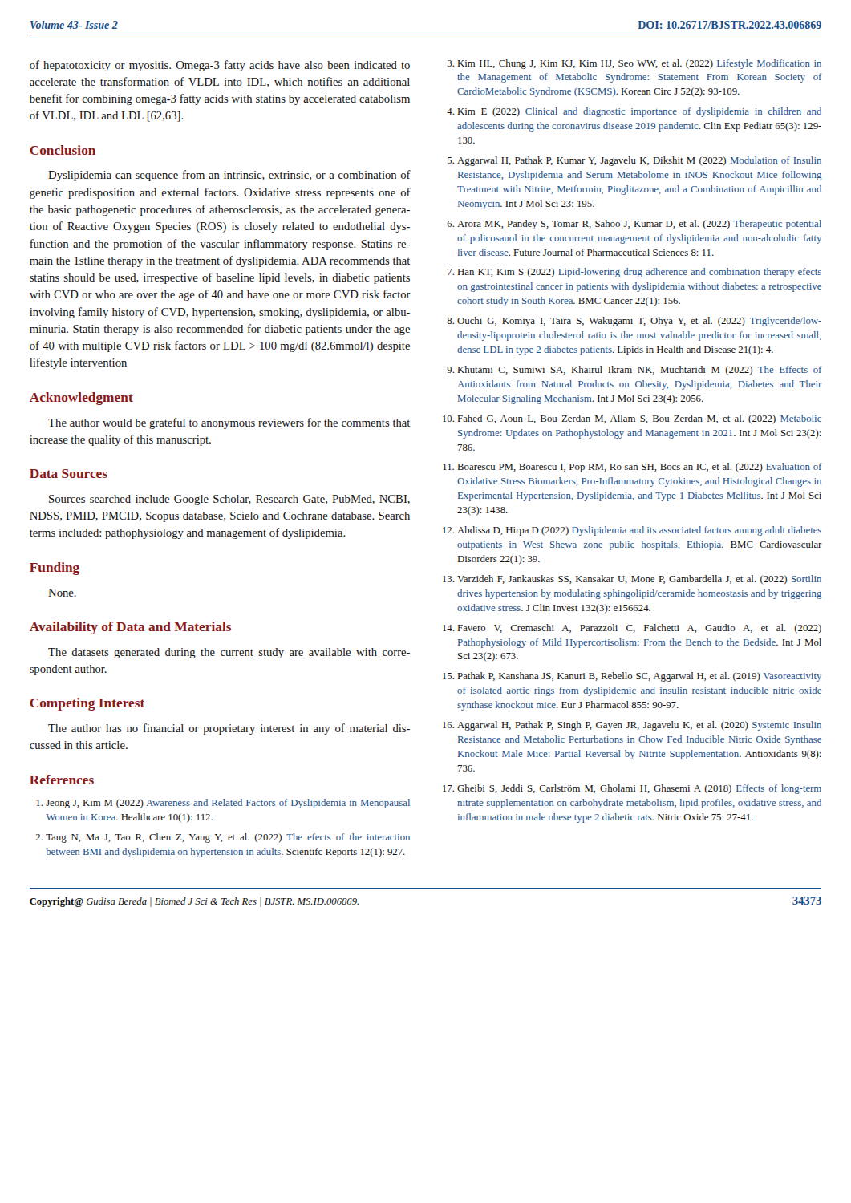Volume 43- Issue 2
DOI: 10.26717/BJSTR.2022.43.006869
of hepatotoxicity or myositis. Omega-3 fatty acids have also been indicated to accelerate the transformation of VLDL into IDL, which notifies an additional benefit for combining omega-3 fatty acids with statins by accelerated catabolism of VLDL, IDL and LDL [62,63].
Conclusion
Dyslipidemia can sequence from an intrinsic, extrinsic, or a combination of genetic predisposition and external factors. Oxidative stress represents one of the basic pathogenetic procedures of atherosclerosis, as the accelerated generation of Reactive Oxygen Species (ROS) is closely related to endothelial dysfunction and the promotion of the vascular inflammatory response. Statins remain the 1stline therapy in the treatment of dyslipidemia. ADA recommends that statins should be used, irrespective of baseline lipid levels, in diabetic patients with CVD or who are over the age of 40 and have one or more CVD risk factor involving family history of CVD, hypertension, smoking, dyslipidemia, or albuminuria. Statin therapy is also recommended for diabetic patients under the age of 40 with multiple CVD risk factors or LDL > 100 mg/dl (82.6mmol/l) despite lifestyle intervention
Acknowledgment
The author would be grateful to anonymous reviewers for the comments that increase the quality of this manuscript.
Data Sources
Sources searched include Google Scholar, Research Gate, PubMed, NCBI, NDSS, PMID, PMCID, Scopus database, Scielo and Cochrane database. Search terms included: pathophysiology and management of dyslipidemia.
Funding
None.
Availability of Data and Materials
The datasets generated during the current study are available with correspondent author.
Competing Interest
The author has no financial or proprietary interest in any of material discussed in this article.
References
Jeong J, Kim M (2022) Awareness and Related Factors of Dyslipidemia in Menopausal Women in Korea. Healthcare 10(1): 112.
Tang N, Ma J, Tao R, Chen Z, Yang Y, et al. (2022) The efects of the interaction between BMI and dyslipidemia on hypertension in adults. Scientifc Reports 12(1): 927.
Kim HL, Chung J, Kim KJ, Kim HJ, Seo WW, et al. (2022) Lifestyle Modification in the Management of Metabolic Syndrome: Statement From Korean Society of CardioMetabolic Syndrome (KSCMS). Korean Circ J 52(2): 93-109.
Kim E (2022) Clinical and diagnostic importance of dyslipidemia in children and adolescents during the coronavirus disease 2019 pandemic. Clin Exp Pediatr 65(3): 129-130.
Aggarwal H, Pathak P, Kumar Y, Jagavelu K, Dikshit M (2022) Modulation of Insulin Resistance, Dyslipidemia and Serum Metabolome in iNOS Knockout Mice following Treatment with Nitrite, Metformin, Pioglitazone, and a Combination of Ampicillin and Neomycin. Int J Mol Sci 23: 195.
Arora MK, Pandey S, Tomar R, Sahoo J, Kumar D, et al. (2022) Therapeutic potential of policosanol in the concurrent management of dyslipidemia and non-alcoholic fatty liver disease. Future Journal of Pharmaceutical Sciences 8: 11.
Han KT, Kim S (2022) Lipid-lowering drug adherence and combination therapy efects on gastrointestinal cancer in patients with dyslipidemia without diabetes: a retrospective cohort study in South Korea. BMC Cancer 22(1): 156.
Ouchi G, Komiya I, Taira S, Wakugami T, Ohya Y, et al. (2022) Triglyceride/low-density-lipoprotein cholesterol ratio is the most valuable predictor for increased small, dense LDL in type 2 diabetes patients. Lipids in Health and Disease 21(1): 4.
Khutami C, Sumiwi SA, Khairul Ikram NK, Muchtaridi M (2022) The Effects of Antioxidants from Natural Products on Obesity, Dyslipidemia, Diabetes and Their Molecular Signaling Mechanism. Int J Mol Sci 23(4): 2056.
Fahed G, Aoun L, Bou Zerdan M, Allam S, Bou Zerdan M, et al. (2022) Metabolic Syndrome: Updates on Pathophysiology and Management in 2021. Int J Mol Sci 23(2): 786.
Boarescu PM, Boarescu I, Pop RM, Ro san SH, Bocs an IC, et al. (2022) Evaluation of Oxidative Stress Biomarkers, Pro-Inflammatory Cytokines, and Histological Changes in Experimental Hypertension, Dyslipidemia, and Type 1 Diabetes Mellitus. Int J Mol Sci 23(3): 1438.
Abdissa D, Hirpa D (2022) Dyslipidemia and its associated factors among adult diabetes outpatients in West Shewa zone public hospitals, Ethiopia. BMC Cardiovascular Disorders 22(1): 39.
Varzideh F, Jankauskas SS, Kansakar U, Mone P, Gambardella J, et al. (2022) Sortilin drives hypertension by modulating sphingolipid/ceramide homeostasis and by triggering oxidative stress. J Clin Invest 132(3): e156624.
Favero V, Cremaschi A, Parazzoli C, Falchetti A, Gaudio A, et al. (2022) Pathophysiology of Mild Hypercortisolism: From the Bench to the Bedside. Int J Mol Sci 23(2): 673.
Pathak P, Kanshana JS, Kanuri B, Rebello SC, Aggarwal H, et al. (2019) Vasoreactivity of isolated aortic rings from dyslipidemic and insulin resistant inducible nitric oxide synthase knockout mice. Eur J Pharmacol 855: 90-97.
Aggarwal H, Pathak P, Singh P, Gayen JR, Jagavelu K, et al. (2020) Systemic Insulin Resistance and Metabolic Perturbations in Chow Fed Inducible Nitric Oxide Synthase Knockout Male Mice: Partial Reversal by Nitrite Supplementation. Antioxidants 9(8): 736.
Gheibi S, Jeddi S, Carlström M, Gholami H, Ghasemi A (2018) Effects of long-term nitrate supplementation on carbohydrate metabolism, lipid profiles, oxidative stress, and inflammation in male obese type 2 diabetic rats. Nitric Oxide 75: 27-41.
Copyright@ Gudisa Bereda | Biomed J Sci & Tech Res | BJSTR. MS.ID.006869.
34373